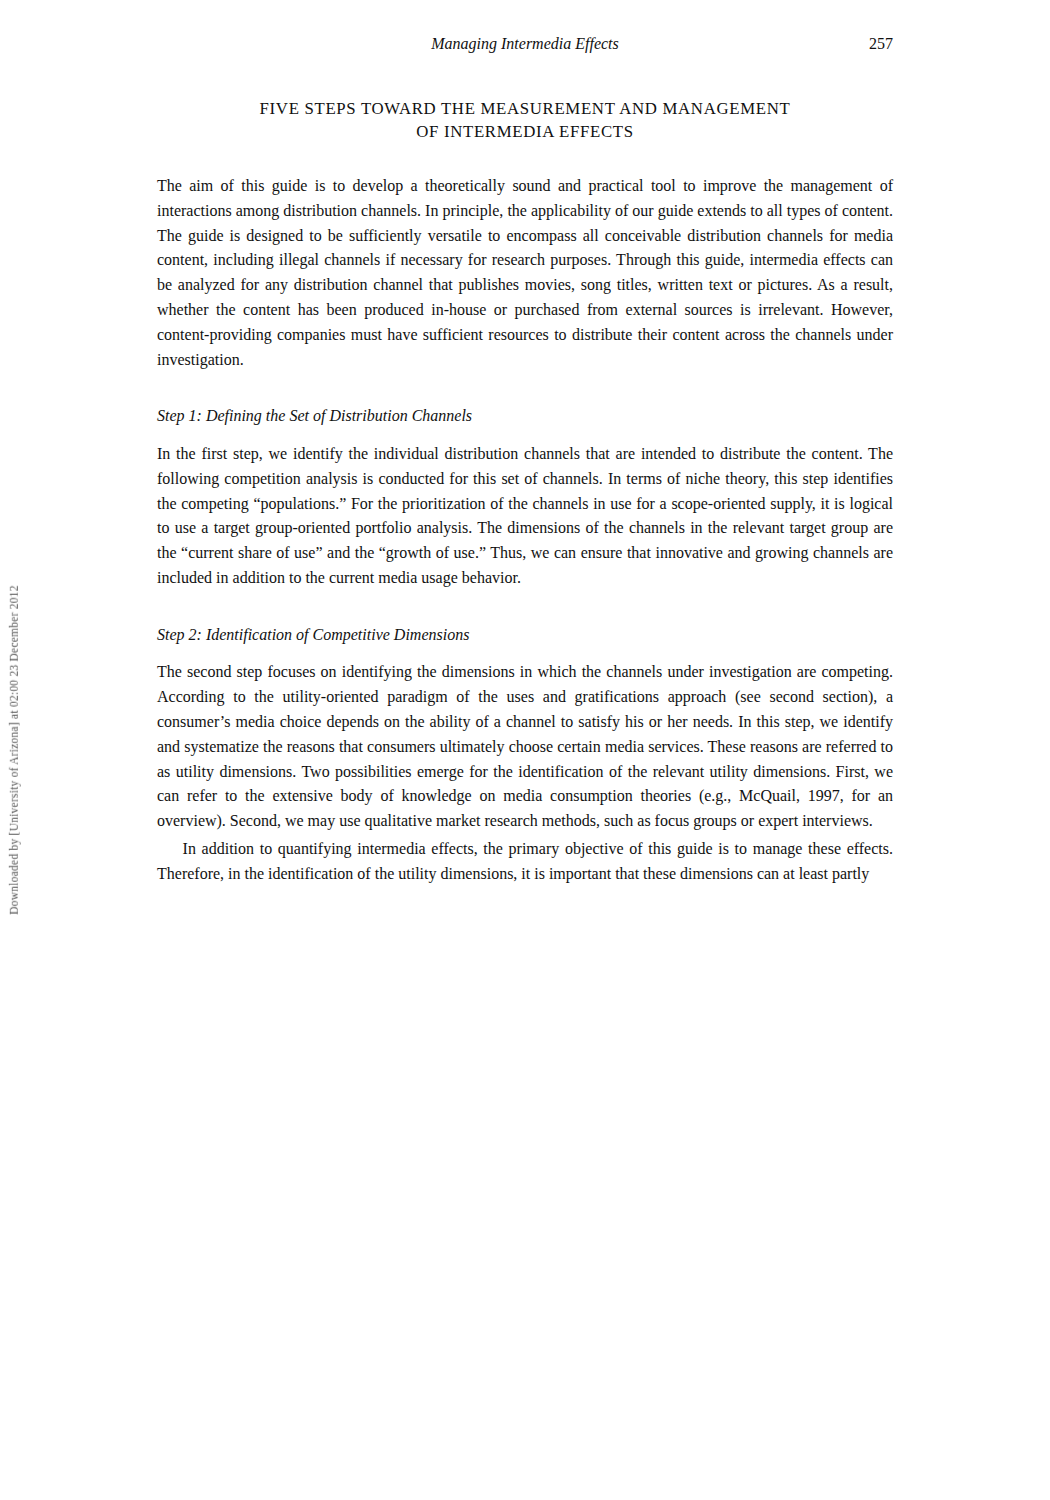Downloaded by [University of Arizona] at 02:00 23 December 2012
Managing Intermedia Effects 257
Five Steps Toward the Measurement and Management
of Intermedia Effects
The aim of this guide is to develop a theoretically sound and practical tool to improve the management of interactions among distribution channels. In principle, the applicability of our guide extends to all types of content. The guide is designed to be sufficiently versatile to encompass all conceivable distribution channels for media content, including illegal channels if necessary for research purposes. Through this guide, intermedia effects can be analyzed for any distribution channel that publishes movies, song titles, written text or pictures. As a result, whether the content has been produced in-house or purchased from external sources is irrelevant. However, content-providing companies must have sufficient resources to distribute their content across the channels under investigation.
Step 1: Defining the Set of Distribution Channels
In the first step, we identify the individual distribution channels that are intended to distribute the content. The following competition analysis is conducted for this set of channels. In terms of niche theory, this step identifies the competing “populations.” For the prioritization of the channels in use for a scope-oriented supply, it is logical to use a target group-oriented portfolio analysis. The dimensions of the channels in the relevant target group are the “current share of use” and the “growth of use.” Thus, we can ensure that innovative and growing channels are included in addition to the current media usage behavior.
Step 2: Identification of Competitive Dimensions
The second step focuses on identifying the dimensions in which the channels under investigation are competing. According to the utility-oriented paradigm of the uses and gratifications approach (see second section), a consumer’s media choice depends on the ability of a channel to satisfy his or her needs. In this step, we identify and systematize the reasons that consumers ultimately choose certain media services. These reasons are referred to as utility dimensions. Two possibilities emerge for the identification of the relevant utility dimensions. First, we can refer to the extensive body of knowledge on media consumption theories (e.g., McQuail, 1997, for an overview). Second, we may use qualitative market research methods, such as focus groups or expert interviews.
In addition to quantifying intermedia effects, the primary objective of this guide is to manage these effects. Therefore, in the identification of the utility dimensions, it is important that these dimensions can at least partly